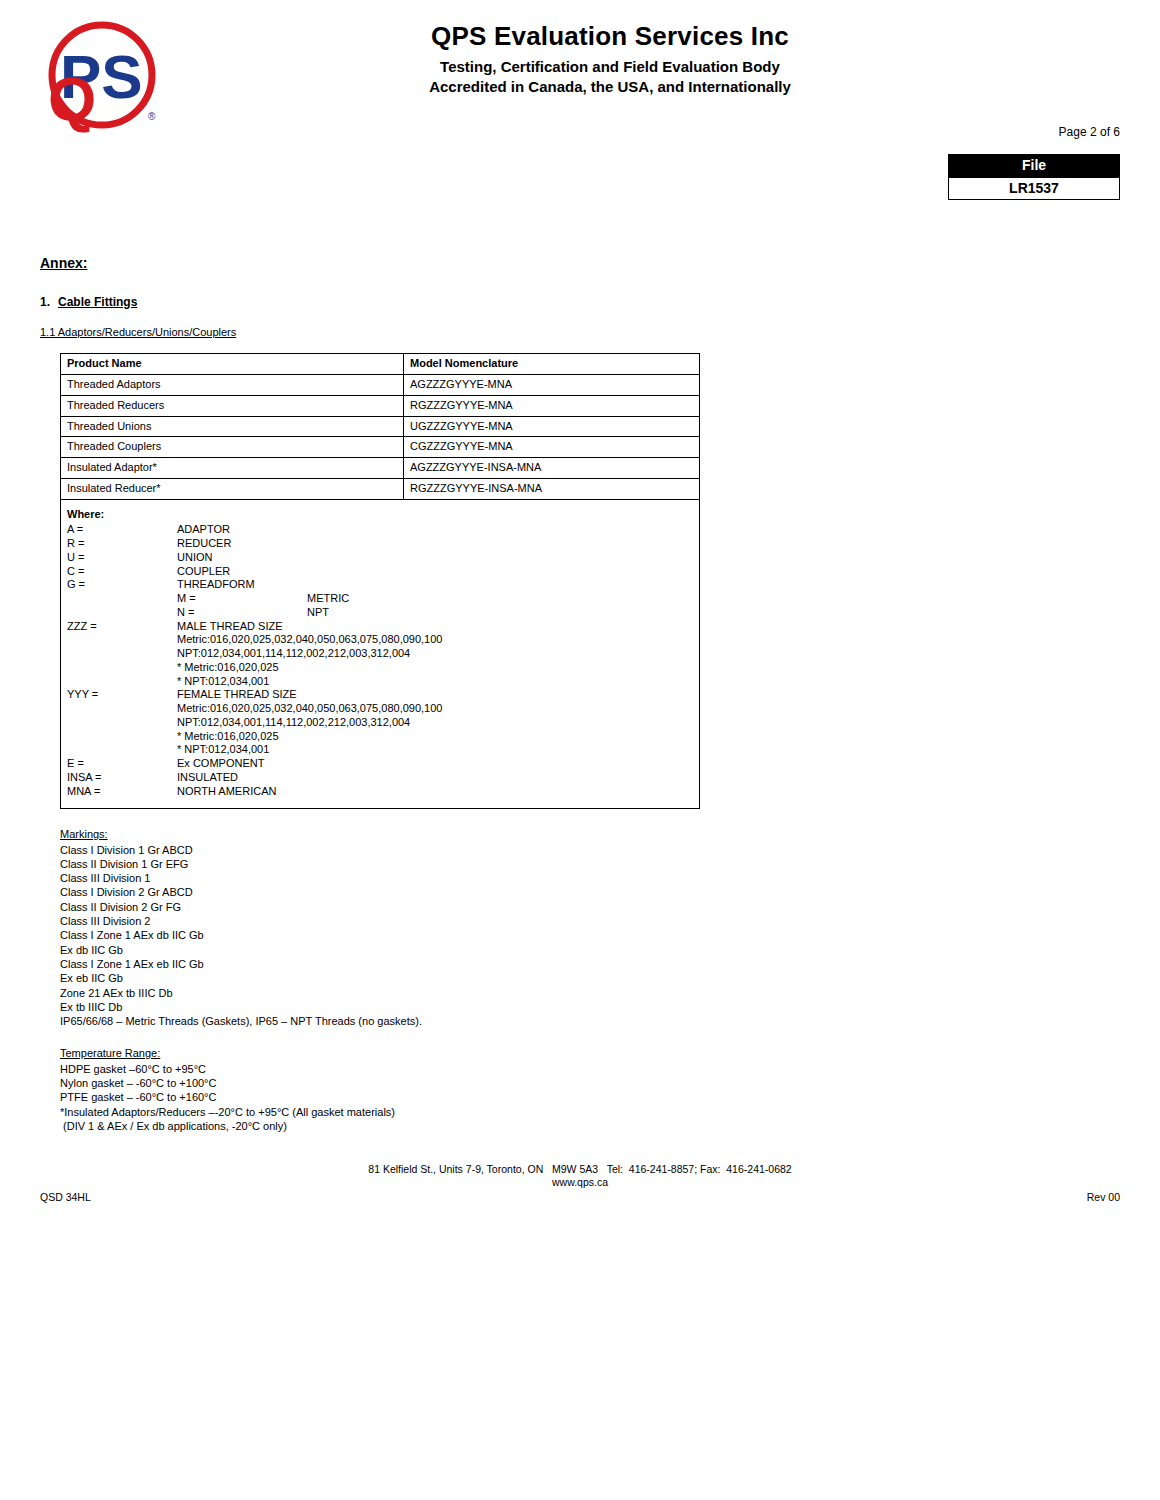PS Q ®
QPS Evaluation Services Inc
Testing, Certification and Field Evaluation Body
Accredited in Canada, the USA, and Internationally
Page 2 of 6
File
LR1537
Annex:
1. Cable Fittings
1.1 Adaptors/Reducers/Unions/Couplers
| Product Name | Model Nomenclature |
| --- | --- |
| Threaded Adaptors | AGZZZGYYYE-MNA |
| Threaded Reducers | RGZZZGYYYE-MNA |
| Threaded Unions | UGZZZGYYYE-MNA |
| Threaded Couplers | CGZZZGYYYE-MNA |
| Insulated Adaptor* | AGZZZGYYYE-INSA-MNA |
| Insulated Reducer* | RGZZZGYYYE-INSA-MNA |
| Where: A = ADAPTOR R = REDUCER U = UNION C = COUPLER G = THREADFORM M = METRIC N = NPT ZZZ = MALE THREAD SIZE Metric:016,020,025,032,040,050,063,075,080,090,100 NPT:012,034,001,114,112,002,212,003,312,004 * Metric:016,020,025 * NPT:012,034,001 YYY = FEMALE THREAD SIZE Metric:016,020,025,032,040,050,063,075,080,090,100 NPT:012,034,001,114,112,002,212,003,312,004 * Metric:016,020,025 * NPT:012,034,001 E = Ex COMPONENT INSA = INSULATED MNA = NORTH AMERICAN |
Markings:
Class I Division 1 Gr ABCD
Class II Division 1 Gr EFG
Class III Division 1
Class I Division 2 Gr ABCD
Class II Division 2 Gr FG
Class III Division 2
Class I Zone 1 AEx db IIC Gb
Ex db IIC Gb
Class I Zone 1 AEx eb IIC Gb
Ex eb IIC Gb
Zone 21 AEx tb IIIC Db
Ex tb IIIC Db
IP65/66/68 – Metric Threads (Gaskets), IP65 – NPT Threads (no gaskets).
Temperature Range:
HDPE gasket –60°C to +95°C
Nylon gasket – -60°C to +100°C
PTFE gasket – -60°C to +160°C
*Insulated Adaptors/Reducers –-20°C to +95°C (All gasket materials)
(DIV 1 & AEx / Ex db applications, -20°C only)
81 Kelfield St., Units 7-9, Toronto, ON M9W 5A3 Tel: 416-241-8857; Fax: 416-241-0682
www.qps.ca
QSD 34HL
Rev 00